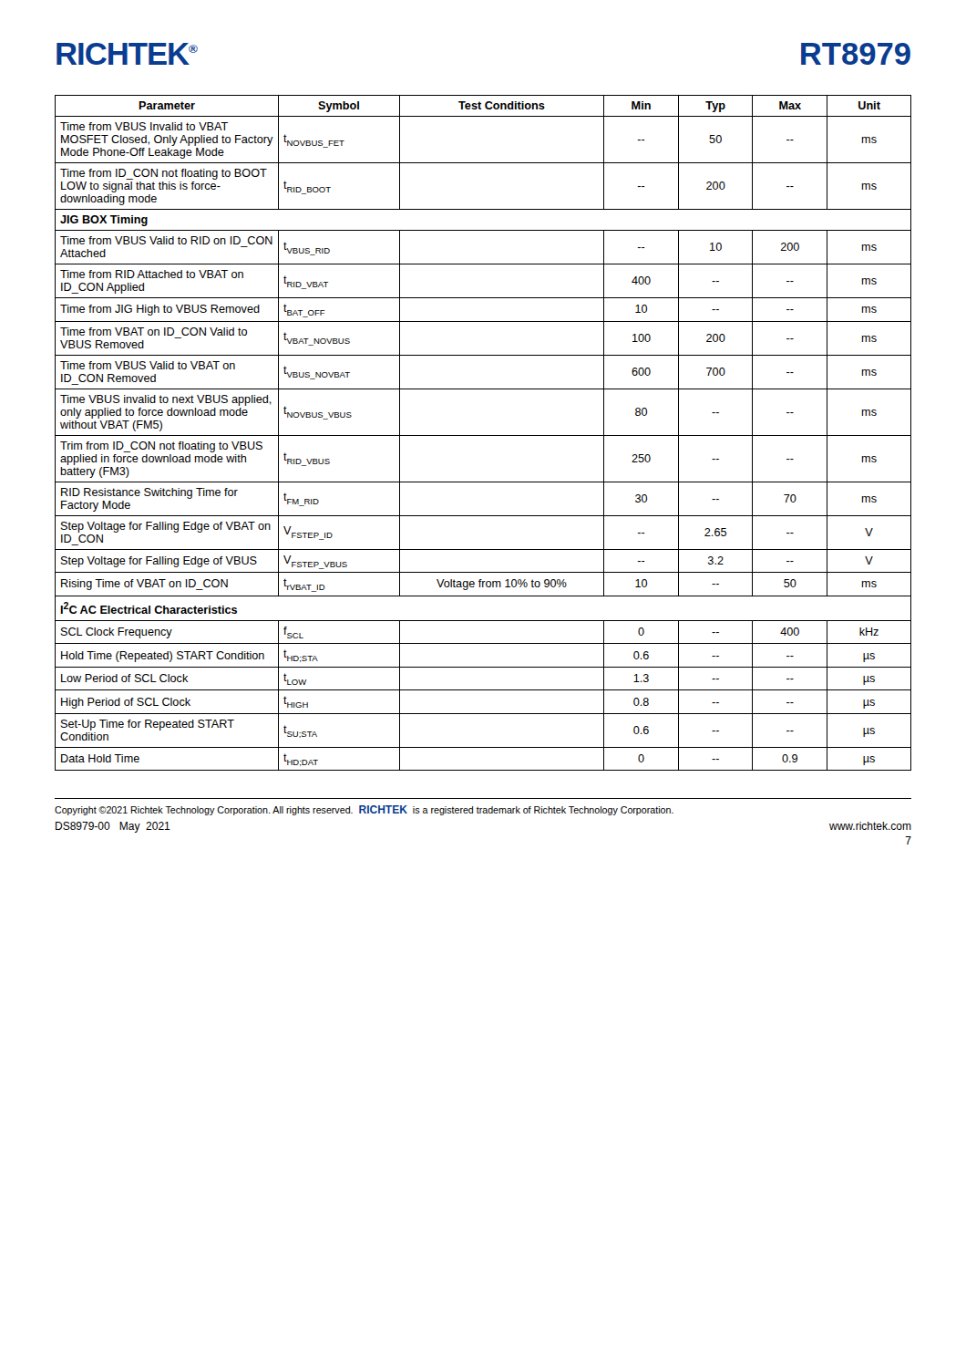RICHTEK®
RT8979
| Parameter | Symbol | Test Conditions | Min | Typ | Max | Unit |
| --- | --- | --- | --- | --- | --- | --- |
| Time from VBUS Invalid to VBAT MOSFET Closed, Only Applied to Factory Mode Phone-Off Leakage Mode | t NOVBUS_FET | | -- | 50 | -- | ms |
| Time from ID_CON not floating to BOOT LOW to signal that this is force-downloading mode | t RID_BOOT | | -- | 200 | -- | ms |
| JIG BOX Timing |
| Time from VBUS Valid to RID on ID_CON Attached | t VBUS_RID | | -- | 10 | 200 | ms |
| Time from RID Attached to VBAT on ID_CON Applied | t RID_VBAT | | 400 | -- | -- | ms |
| Time from JIG High to VBUS Removed | t BAT_OFF | | 10 | -- | -- | ms |
| Time from VBAT on ID_CON Valid to VBUS Removed | t VBAT_NOVBUS | | 100 | 200 | -- | ms |
| Time from VBUS Valid to VBAT on ID_CON Removed | t VBUS_NOVBAT | | 600 | 700 | -- | ms |
| Time VBUS invalid to next VBUS applied, only applied to force download mode without VBAT (FM5) | t NOVBUS_VBUS | | 80 | -- | -- | ms |
| Trim from ID_CON not floating to VBUS applied in force download mode with battery (FM3) | t RID_VBUS | | 250 | -- | -- | ms |
| RID Resistance Switching Time for Factory Mode | t FM_RID | | 30 | -- | 70 | ms |
| Step Voltage for Falling Edge of VBAT on ID_CON | V FSTEP_ID | | -- | 2.65 | -- | V |
| Step Voltage for Falling Edge of VBUS | V FSTEP_VBUS | | -- | 3.2 | -- | V |
| Rising Time of VBAT on ID_CON | t rVBAT_ID | Voltage from 10% to 90% | 10 | -- | 50 | ms |
| I 2 C AC Electrical Characteristics |
| SCL Clock Frequency | f SCL | | 0 | -- | 400 | kHz |
| Hold Time (Repeated) START Condition | t HD;STA | | 0.6 | -- | -- | µs |
| Low Period of SCL Clock | t LOW | | 1.3 | -- | -- | µs |
| High Period of SCL Clock | t HIGH | | 0.8 | -- | -- | µs |
| Set-Up Time for Repeated START Condition | t SU;STA | | 0.6 | -- | -- | µs |
| Data Hold Time | t HD;DAT | | 0 | -- | 0.9 | µs |
Copyright ©2021 Richtek Technology Corporation. All rights reserved. RICHTEK is a registered trademark of Richtek Technology Corporation.
DS8979-00 May 2021 www.richtek.com
7